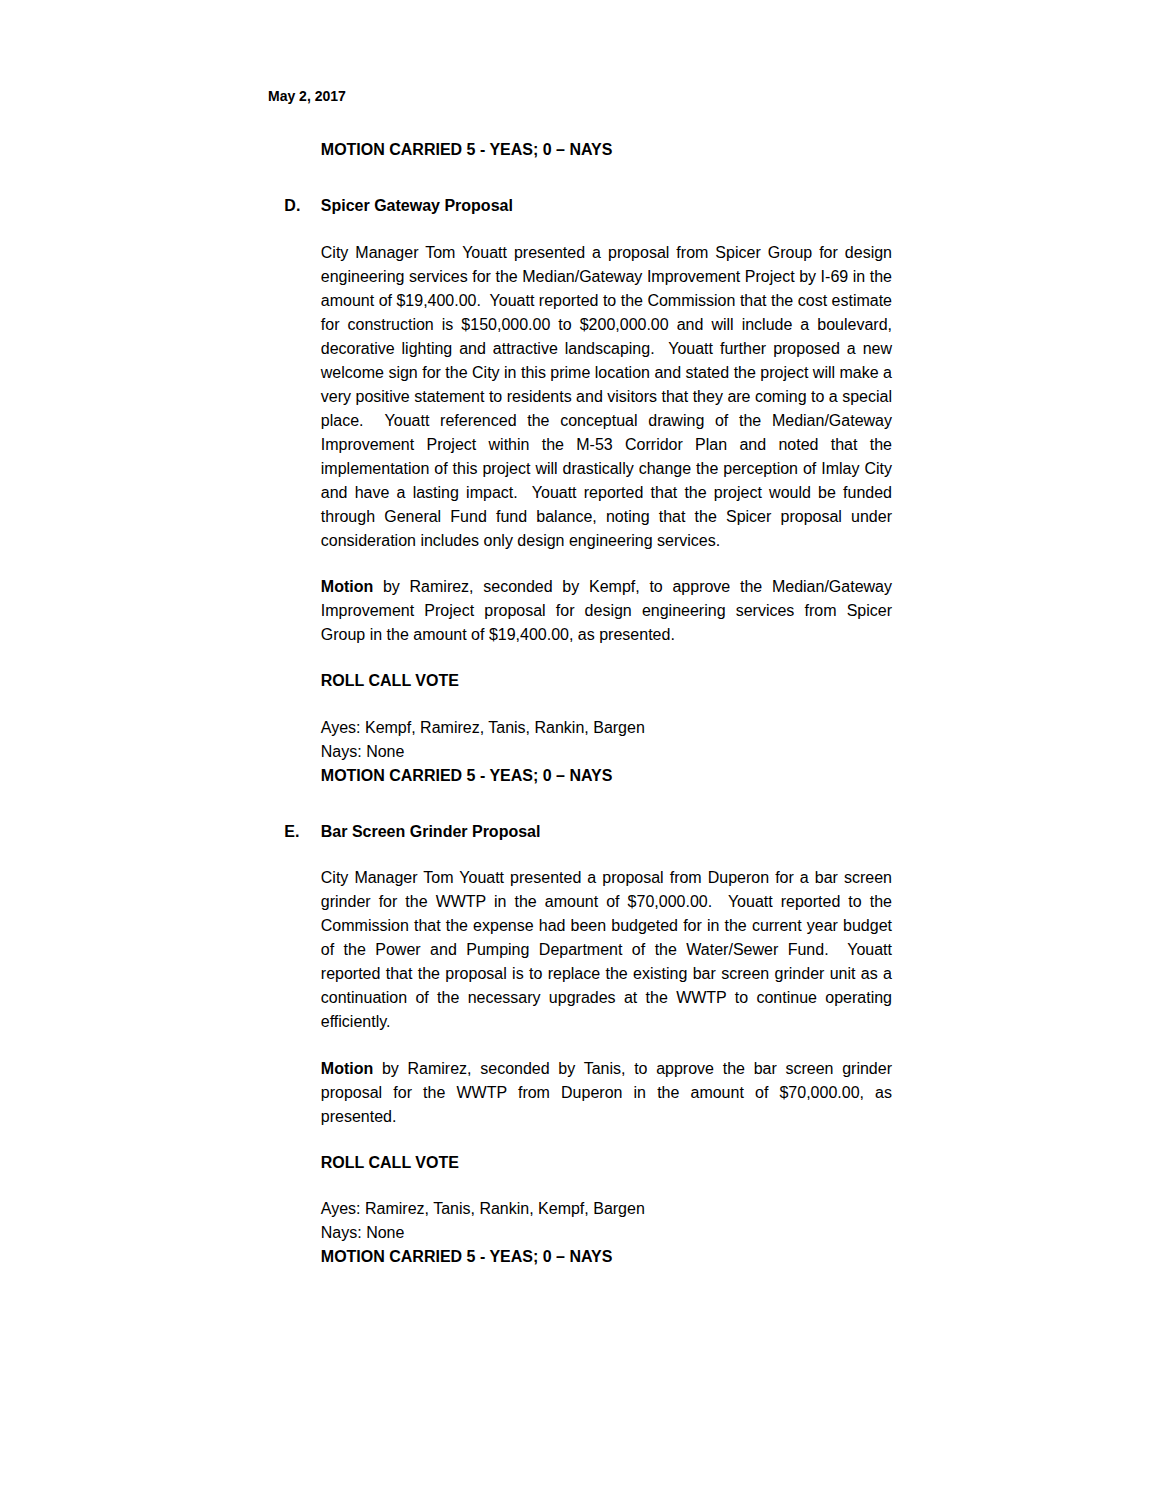May 2, 2017
MOTION CARRIED 5 - YEAS; 0 – NAYS
D. Spicer Gateway Proposal
City Manager Tom Youatt presented a proposal from Spicer Group for design engineering services for the Median/Gateway Improvement Project by I-69 in the amount of $19,400.00. Youatt reported to the Commission that the cost estimate for construction is $150,000.00 to $200,000.00 and will include a boulevard, decorative lighting and attractive landscaping. Youatt further proposed a new welcome sign for the City in this prime location and stated the project will make a very positive statement to residents and visitors that they are coming to a special place. Youatt referenced the conceptual drawing of the Median/Gateway Improvement Project within the M-53 Corridor Plan and noted that the implementation of this project will drastically change the perception of Imlay City and have a lasting impact. Youatt reported that the project would be funded through General Fund fund balance, noting that the Spicer proposal under consideration includes only design engineering services.
Motion by Ramirez, seconded by Kempf, to approve the Median/Gateway Improvement Project proposal for design engineering services from Spicer Group in the amount of $19,400.00, as presented.
ROLL CALL VOTE
Ayes: Kempf, Ramirez, Tanis, Rankin, Bargen
Nays: None
MOTION CARRIED 5 - YEAS; 0 – NAYS
E. Bar Screen Grinder Proposal
City Manager Tom Youatt presented a proposal from Duperon for a bar screen grinder for the WWTP in the amount of $70,000.00. Youatt reported to the Commission that the expense had been budgeted for in the current year budget of the Power and Pumping Department of the Water/Sewer Fund. Youatt reported that the proposal is to replace the existing bar screen grinder unit as a continuation of the necessary upgrades at the WWTP to continue operating efficiently.
Motion by Ramirez, seconded by Tanis, to approve the bar screen grinder proposal for the WWTP from Duperon in the amount of $70,000.00, as presented.
ROLL CALL VOTE
Ayes: Ramirez, Tanis, Rankin, Kempf, Bargen
Nays: None
MOTION CARRIED 5 - YEAS; 0 – NAYS